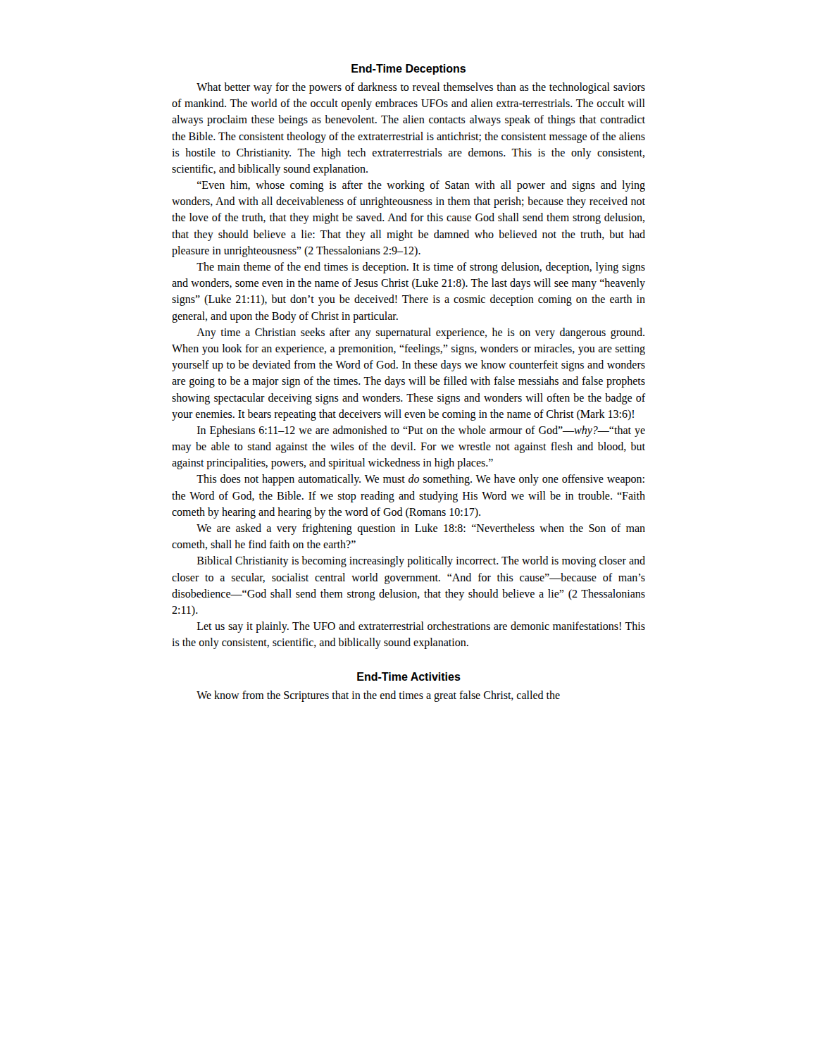End-Time Deceptions
What better way for the powers of darkness to reveal themselves than as the technological saviors of mankind. The world of the occult openly embraces UFOs and alien extra-terrestrials. The occult will always proclaim these beings as benevolent. The alien contacts always speak of things that contradict the Bible. The consistent theology of the extraterrestrial is antichrist; the consistent message of the aliens is hostile to Christianity. The high tech extraterrestrials are demons. This is the only consistent, scientific, and biblically sound explanation.
“Even him, whose coming is after the working of Satan with all power and signs and lying wonders, And with all deceivableness of unrighteousness in them that perish; because they received not the love of the truth, that they might be saved. And for this cause God shall send them strong delusion, that they should believe a lie: That they all might be damned who believed not the truth, but had pleasure in unrighteousness” (2 Thessalonians 2:9–12).
The main theme of the end times is deception. It is time of strong delusion, deception, lying signs and wonders, some even in the name of Jesus Christ (Luke 21:8). The last days will see many “heavenly signs” (Luke 21:11), but don’t you be deceived! There is a cosmic deception coming on the earth in general, and upon the Body of Christ in particular.
Any time a Christian seeks after any supernatural experience, he is on very dangerous ground. When you look for an experience, a premonition, “feelings,” signs, wonders or miracles, you are setting yourself up to be deviated from the Word of God. In these days we know counterfeit signs and wonders are going to be a major sign of the times. The days will be filled with false messiahs and false prophets showing spectacular deceiving signs and wonders. These signs and wonders will often be the badge of your enemies. It bears repeating that deceivers will even be coming in the name of Christ (Mark 13:6)!
In Ephesians 6:11–12 we are admonished to “Put on the whole armour of God”—why?—“that ye may be able to stand against the wiles of the devil. For we wrestle not against flesh and blood, but against principalities, powers, and spiritual wickedness in high places.”
This does not happen automatically. We must do something. We have only one offensive weapon: the Word of God, the Bible. If we stop reading and studying His Word we will be in trouble. “Faith cometh by hearing and hearing by the word of God (Romans 10:17).
We are asked a very frightening question in Luke 18:8: “Nevertheless when the Son of man cometh, shall he find faith on the earth?”
Biblical Christianity is becoming increasingly politically incorrect. The world is moving closer and closer to a secular, socialist central world government. “And for this cause”—because of man’s disobedience—“God shall send them strong delusion, that they should believe a lie” (2 Thessalonians 2:11).
Let us say it plainly. The UFO and extraterrestrial orchestrations are demonic manifestations! This is the only consistent, scientific, and biblically sound explanation.
End-Time Activities
We know from the Scriptures that in the end times a great false Christ, called the